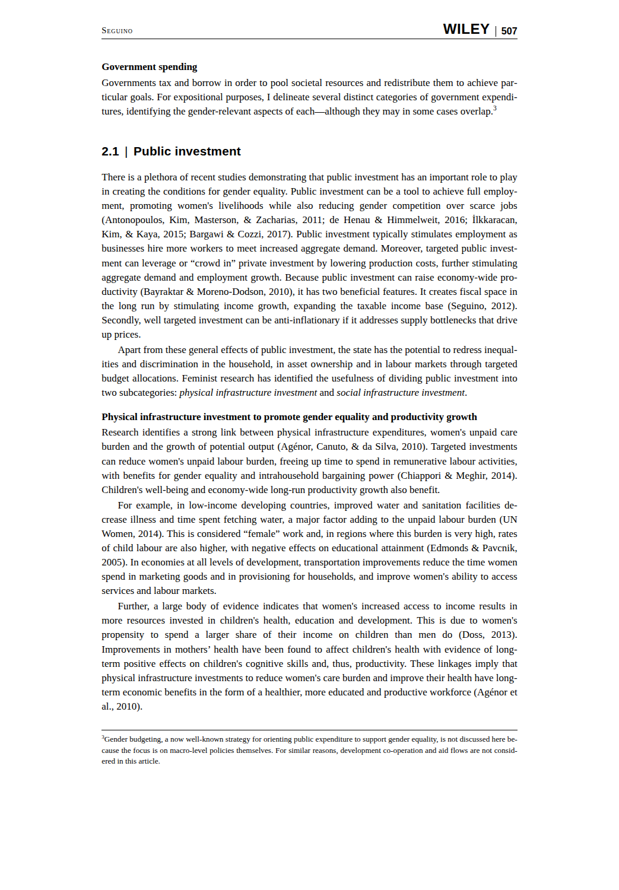Seguino
WILEY
507
Government spending
Governments tax and borrow in order to pool societal resources and redistribute them to achieve particular goals. For expositional purposes, I delineate several distinct categories of government expenditures, identifying the gender-relevant aspects of each—although they may in some cases overlap.3
2.1|Public investment
There is a plethora of recent studies demonstrating that public investment has an important role to play in creating the conditions for gender equality. Public investment can be a tool to achieve full employment, promoting women's livelihoods while also reducing gender competition over scarce jobs (Antonopoulos, Kim, Masterson, & Zacharias, 2011; de Henau & Himmelweit, 2016; İlkkaracan, Kim, & Kaya, 2015; Bargawi & Cozzi, 2017). Public investment typically stimulates employment as businesses hire more workers to meet increased aggregate demand. Moreover, targeted public investment can leverage or “crowd in” private investment by lowering production costs, further stimulating aggregate demand and employment growth. Because public investment can raise economy-wide productivity (Bayraktar & Moreno-Dodson, 2010), it has two beneficial features. It creates fiscal space in the long run by stimulating income growth, expanding the taxable income base (Seguino, 2012). Secondly, well targeted investment can be anti-inflationary if it addresses supply bottlenecks that drive up prices.
Apart from these general effects of public investment, the state has the potential to redress inequalities and discrimination in the household, in asset ownership and in labour markets through targeted budget allocations. Feminist research has identified the usefulness of dividing public investment into two subcategories: physical infrastructure investment and social infrastructure investment.
Physical infrastructure investment to promote gender equality and productivity growth
Research identifies a strong link between physical infrastructure expenditures, women's unpaid care burden and the growth of potential output (Agénor, Canuto, & da Silva, 2010). Targeted investments can reduce women's unpaid labour burden, freeing up time to spend in remunerative labour activities, with benefits for gender equality and intrahousehold bargaining power (Chiappori & Meghir, 2014). Children's well-being and economy-wide long-run productivity growth also benefit.
For example, in low-income developing countries, improved water and sanitation facilities decrease illness and time spent fetching water, a major factor adding to the unpaid labour burden (UN Women, 2014). This is considered “female” work and, in regions where this burden is very high, rates of child labour are also higher, with negative effects on educational attainment (Edmonds & Pavcnik, 2005). In economies at all levels of development, transportation improvements reduce the time women spend in marketing goods and in provisioning for households, and improve women's ability to access services and labour markets.
Further, a large body of evidence indicates that women's increased access to income results in more resources invested in children's health, education and development. This is due to women's propensity to spend a larger share of their income on children than men do (Doss, 2013). Improvements in mothers’ health have been found to affect children's health with evidence of long-term positive effects on children's cognitive skills and, thus, productivity. These linkages imply that physical infrastructure investments to reduce women's care burden and improve their health have long-term economic benefits in the form of a healthier, more educated and productive workforce (Agénor et al., 2010).
3Gender budgeting, a now well-known strategy for orienting public expenditure to support gender equality, is not discussed here because the focus is on macro-level policies themselves. For similar reasons, development co-operation and aid flows are not considered in this article.